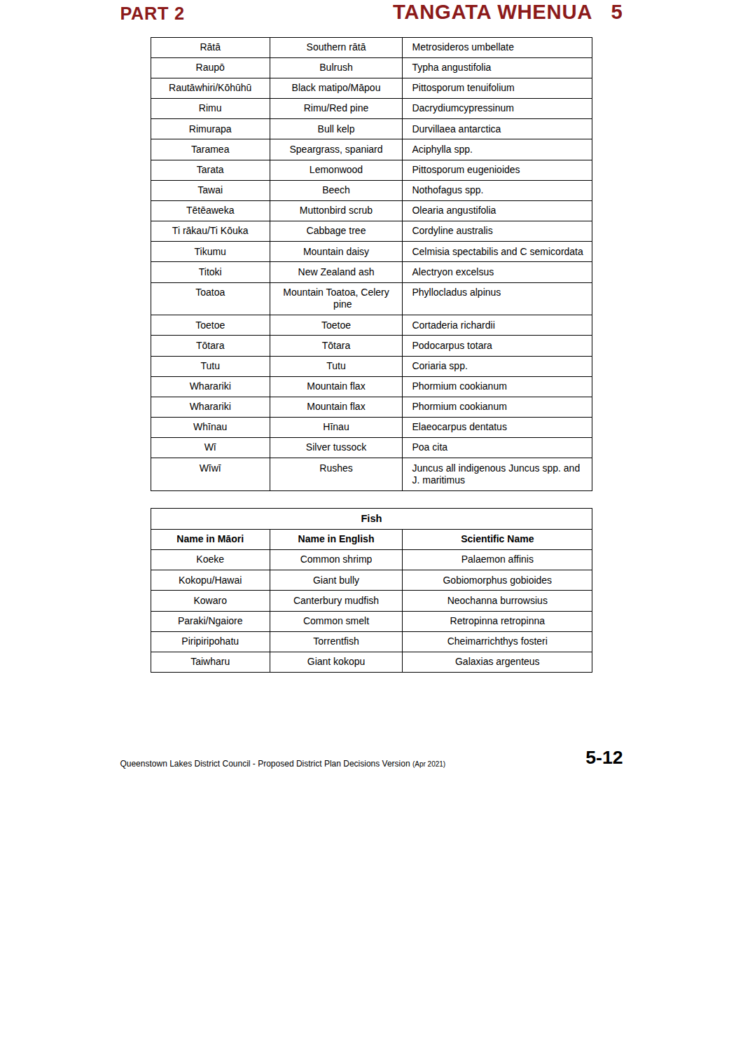PART 2
TANGATA WHENUA 5
| Rātā | Southern rātā | Metrosideros umbellate |
| Raupō | Bulrush | Typha angustifolia |
| Rautāwhiri/Kōhūhū | Black matipo/Māpou | Pittosporum tenuifolium |
| Rimu | Rimu/Red pine | Dacrydiumcypressinum |
| Rimurapa | Bull kelp | Durvillaea antarctica |
| Taramea | Speargrass, spaniard | Aciphylla spp. |
| Tarata | Lemonwood | Pittosporum eugenioides |
| Tawai | Beech | Nothofagus spp. |
| Tētēaweka | Muttonbird scrub | Olearia angustifolia |
| Ti rākau/Ti Kōuka | Cabbage tree | Cordyline australis |
| Tikumu | Mountain daisy | Celmisia spectabilis and C semicordata |
| Titoki | New Zealand ash | Alectryon excelsus |
| Toatoa | Mountain Toatoa, Celery pine | Phyllocladus alpinus |
| Toetoe | Toetoe | Cortaderia richardii |
| Tōtara | Tōtara | Podocarpus totara |
| Tutu | Tutu | Coriaria spp. |
| Wharariki | Mountain flax | Phormium cookianum |
| Wharariki | Mountain flax | Phormium cookianum |
| Whīnau | Hīnau | Elaeocarpus dentatus |
| Wī | Silver tussock | Poa cita |
| Wīwī | Rushes | Juncus all indigenous Juncus spp. and J. maritimus |
| Fish |
| Name in Māori | Name in English | Scientific Name |
| Koeke | Common shrimp | Palaemon affinis |
| Kokopu/Hawai | Giant bully | Gobiomorphus gobioides |
| Kowaro | Canterbury mudfish | Neochanna burrowsius |
| Paraki/Ngaiore | Common smelt | Retropinna retropinna |
| Piripiripohatu | Torrentfish | Cheimarrichthys fosteri |
| Taiwharu | Giant kokopu | Galaxias argenteus |
Queenstown Lakes District Council - Proposed District Plan Decisions Version (Apr 2021)
5-12